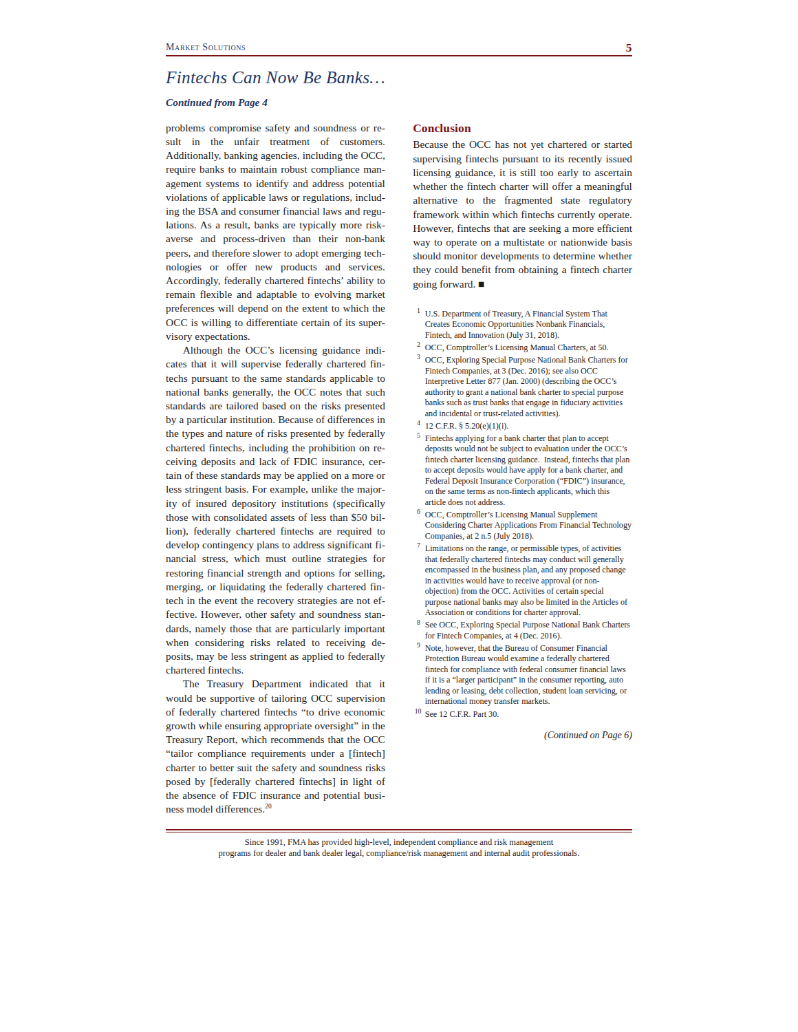Market Solutions 5
Fintechs Can Now Be Banks…
Continued from Page 4
problems compromise safety and soundness or result in the unfair treatment of customers. Additionally, banking agencies, including the OCC, require banks to maintain robust compliance management systems to identify and address potential violations of applicable laws or regulations, including the BSA and consumer financial laws and regulations. As a result, banks are typically more risk-averse and process-driven than their non-bank peers, and therefore slower to adopt emerging technologies or offer new products and services. Accordingly, federally chartered fintechs’ ability to remain flexible and adaptable to evolving market preferences will depend on the extent to which the OCC is willing to differentiate certain of its supervisory expectations.
Although the OCC’s licensing guidance indicates that it will supervise federally chartered fintechs pursuant to the same standards applicable to national banks generally, the OCC notes that such standards are tailored based on the risks presented by a particular institution. Because of differences in the types and nature of risks presented by federally chartered fintechs, including the prohibition on receiving deposits and lack of FDIC insurance, certain of these standards may be applied on a more or less stringent basis. For example, unlike the majority of insured depository institutions (specifically those with consolidated assets of less than $50 billion), federally chartered fintechs are required to develop contingency plans to address significant financial stress, which must outline strategies for restoring financial strength and options for selling, merging, or liquidating the federally chartered fintech in the event the recovery strategies are not effective. However, other safety and soundness standards, namely those that are particularly important when considering risks related to receiving deposits, may be less stringent as applied to federally chartered fintechs.
The Treasury Department indicated that it would be supportive of tailoring OCC supervision of federally chartered fintechs “to drive economic growth while ensuring appropriate oversight” in the Treasury Report, which recommends that the OCC “tailor compliance requirements under a [fintech] charter to better suit the safety and soundness risks posed by [federally chartered fintechs] in light of the absence of FDIC insurance and potential business model differences.20
Conclusion
Because the OCC has not yet chartered or started supervising fintechs pursuant to its recently issued licensing guidance, it is still too early to ascertain whether the fintech charter will offer a meaningful alternative to the fragmented state regulatory framework within which fintechs currently operate. However, fintechs that are seeking a more efficient way to operate on a multistate or nationwide basis should monitor developments to determine whether they could benefit from obtaining a fintech charter going forward. ■
U.S. Department of Treasury, A Financial System That Creates Economic Opportunities Nonbank Financials, Fintech, and Innovation (July 31, 2018).
OCC, Comptroller’s Licensing Manual Charters, at 50.
OCC, Exploring Special Purpose National Bank Charters for Fintech Companies, at 3 (Dec. 2016); see also OCC Interpretive Letter 877 (Jan. 2000) (describing the OCC’s authority to grant a national bank charter to special purpose banks such as trust banks that engage in fiduciary activities and incidental or trust-related activities).
12 C.F.R. § 5.20(e)(1)(i).
Fintechs applying for a bank charter that plan to accept deposits would not be subject to evaluation under the OCC’s fintech charter licensing guidance. Instead, fintechs that plan to accept deposits would have apply for a bank charter, and Federal Deposit Insurance Corporation (“FDIC”) insurance, on the same terms as non-fintech applicants, which this article does not address.
OCC, Comptroller’s Licensing Manual Supplement Considering Charter Applications From Financial Technology Companies, at 2 n.5 (July 2018).
Limitations on the range, or permissible types, of activities that federally chartered fintechs may conduct will generally encompassed in the business plan, and any proposed change in activities would have to receive approval (or non-objection) from the OCC. Activities of certain special purpose national banks may also be limited in the Articles of Association or conditions for charter approval.
See OCC, Exploring Special Purpose National Bank Charters for Fintech Companies, at 4 (Dec. 2016).
Note, however, that the Bureau of Consumer Financial Protection Bureau would examine a federally chartered fintech for compliance with federal consumer financial laws if it is a “larger participant” in the consumer reporting, auto lending or leasing, debt collection, student loan servicing, or international money transfer markets.
See 12 C.F.R. Part 30.
(Continued on Page 6)
Since 1991, FMA has provided high-level, independent compliance and risk management
programs for dealer and bank dealer legal, compliance/risk management and internal audit professionals.